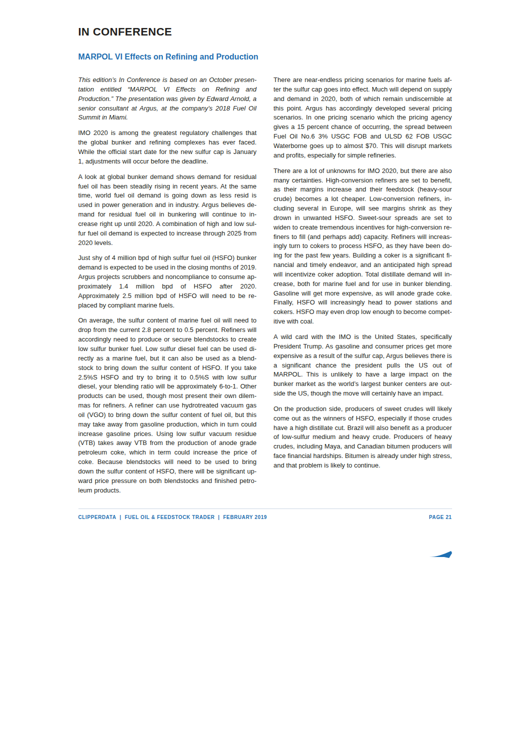IN CONFERENCE
MARPOL VI Effects on Refining and Production
This edition’s In Conference is based on an October presentation entitled “MARPOL VI Effects on Refining and Production.” The presentation was given by Edward Arnold, a senior consultant at Argus, at the company’s 2018 Fuel Oil Summit in Miami.
IMO 2020 is among the greatest regulatory challenges that the global bunker and refining complexes has ever faced. While the official start date for the new sulfur cap is January 1, adjustments will occur before the deadline.
A look at global bunker demand shows demand for residual fuel oil has been steadily rising in recent years. At the same time, world fuel oil demand is going down as less resid is used in power generation and in industry. Argus believes demand for residual fuel oil in bunkering will continue to increase right up until 2020. A combination of high and low sulfur fuel oil demand is expected to increase through 2025 from 2020 levels.
Just shy of 4 million bpd of high sulfur fuel oil (HSFO) bunker demand is expected to be used in the closing months of 2019. Argus projects scrubbers and noncompliance to consume approximately 1.4 million bpd of HSFO after 2020. Approximately 2.5 million bpd of HSFO will need to be replaced by compliant marine fuels.
On average, the sulfur content of marine fuel oil will need to drop from the current 2.8 percent to 0.5 percent. Refiners will accordingly need to produce or secure blendstocks to create low sulfur bunker fuel. Low sulfur diesel fuel can be used directly as a marine fuel, but it can also be used as a blendstock to bring down the sulfur content of HSFO. If you take 2.5%S HSFO and try to bring it to 0.5%S with low sulfur diesel, your blending ratio will be approximately 6-to-1. Other products can be used, though most present their own dilemmas for refiners. A refiner can use hydrotreated vacuum gas oil (VGO) to bring down the sulfur content of fuel oil, but this may take away from gasoline production, which in turn could increase gasoline prices. Using low sulfur vacuum residue (VTB) takes away VTB from the production of anode grade petroleum coke, which in term could increase the price of coke. Because blendstocks will need to be used to bring down the sulfur content of HSFO, there will be significant upward price pressure on both blendstocks and finished petroleum products.
There are near-endless pricing scenarios for marine fuels after the sulfur cap goes into effect. Much will depend on supply and demand in 2020, both of which remain undiscernible at this point. Argus has accordingly developed several pricing scenarios. In one pricing scenario which the pricing agency gives a 15 percent chance of occurring, the spread between Fuel Oil No.6 3% USGC FOB and ULSD 62 FOB USGC Waterborne goes up to almost $70. This will disrupt markets and profits, especially for simple refineries.
There are a lot of unknowns for IMO 2020, but there are also many certainties. High-conversion refiners are set to benefit, as their margins increase and their feedstock (heavy-sour crude) becomes a lot cheaper. Low-conversion refiners, including several in Europe, will see margins shrink as they drown in unwanted HSFO. Sweet-sour spreads are set to widen to create tremendous incentives for high-conversion refiners to fill (and perhaps add) capacity. Refiners will increasingly turn to cokers to process HSFO, as they have been doing for the past few years. Building a coker is a significant financial and timely endeavor, and an anticipated high spread will incentivize coker adoption. Total distillate demand will increase, both for marine fuel and for use in bunker blending. Gasoline will get more expensive, as will anode grade coke. Finally, HSFO will increasingly head to power stations and cokers. HSFO may even drop low enough to become competitive with coal.
A wild card with the IMO is the United States, specifically President Trump. As gasoline and consumer prices get more expensive as a result of the sulfur cap, Argus believes there is a significant chance the president pulls the US out of MARPOL. This is unlikely to have a large impact on the bunker market as the world’s largest bunker centers are outside the US, though the move will certainly have an impact.
On the production side, producers of sweet crudes will likely come out as the winners of HSFO, especially if those crudes have a high distillate cut. Brazil will also benefit as a producer of low-sulfur medium and heavy crude. Producers of heavy crudes, including Maya, and Canadian bitumen producers will face financial hardships. Bitumen is already under high stress, and that problem is likely to continue.
ClipperData | Fuel Oil & Feedstock Trader | February 2019
Page 21